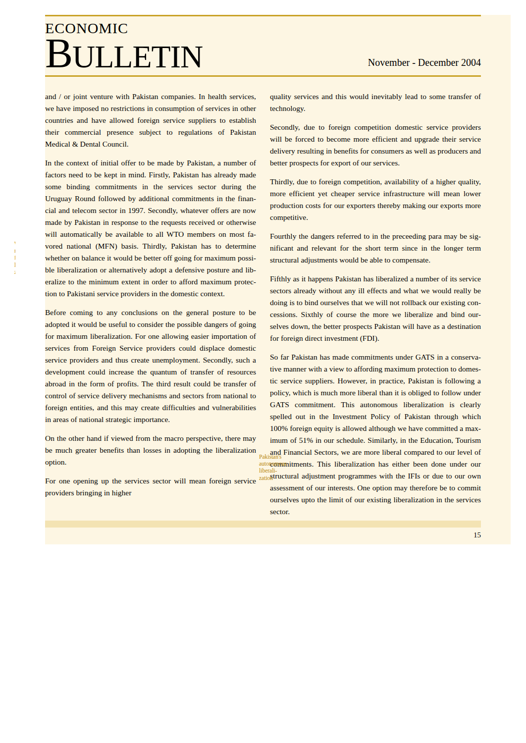Economic
BULLETIN
November - December 2004
What do we need before further liberali­zation?
Pakis­tan's autono­mous liberali­zation
and / or joint venture with Pakistan companies. In health services, we have imposed no restrictions in consumption of services in other countries and have allowed foreign service suppliers to establish their commercial presence subject to regulations of Pakistan Medical & Dental Council.
In the context of initial offer to be made by Pakistan, a number of factors need to be kept in mind. Firstly, Pakistan has already made some binding commitments in the services sector during the Uruguay Round followed by additional commitments in the financial and telecom sector in 1997. Secondly, whatever offers are now made by Pakistan in response to the requests received or otherwise will automatically be available to all WTO members on most favored national (MFN) basis. Thirdly, Pakistan has to determine whether on balance it would be better off going for maximum possible liberalization or alternatively adopt a defensive posture and liberalize to the minimum extent in order to afford maximum protection to Pakistani service providers in the domestic context.
Before coming to any conclusions on the general posture to be adopted it would be useful to consider the possible dangers of going for maximum liberalization. For one allowing easier importation of services from Foreign Service providers could displace domestic service providers and thus create unemployment. Secondly, such a development could increase the quantum of transfer of resources abroad in the form of profits. The third result could be transfer of control of service delivery mechanisms and sectors from national to foreign entities, and this may create difficulties and vulnerabilities in areas of national strategic importance.
On the other hand if viewed from the macro perspective, there may be much greater benefits than losses in adopting the liberalization option.
For one opening up the services sector will mean foreign service providers bringing in higher
quality services and this would inevitably lead to some transfer of technology.
Secondly, due to foreign competition domestic service providers will be forced to become more efficient and upgrade their service delivery resulting in benefits for consumers as well as producers and better prospects for export of our services.
Thirdly, due to foreign competition, availability of a higher quality, more efficient yet cheaper service infrastructure will mean lower production costs for our exporters thereby making our exports more competitive.
Fourthly the dangers referred to in the preceeding para may be significant and relevant for the short term since in the longer term structural adjustments would be able to compensate.
Fifthly as it happens Pakistan has liberalized a number of its service sectors already without any ill effects and what we would really be doing is to bind ourselves that we will not rollback our existing concessions. Sixthly of course the more we liberalize and bind ourselves down, the better prospects Pakistan will have as a destination for foreign direct investment (FDI).
So far Pakistan has made commitments under GATS in a conservative manner with a view to affording maximum protection to domestic service suppliers. However, in practice, Pakistan is following a policy, which is much more liberal than it is obliged to follow under GATS commitment. This autonomous liberalization is clearly spelled out in the Investment Policy of Pakistan through which 100% foreign equity is allowed although we have committed a maximum of 51% in our schedule. Similarly, in the Education, Tourism and Financial Sectors, we are more liberal compared to our level of commitments. This liberalization has either been done under our structural adjustment programmes with the IFIs or due to our own assessment of our interests. One option may therefore be to commit ourselves upto the limit of our existing liberalization in the services sector.
15